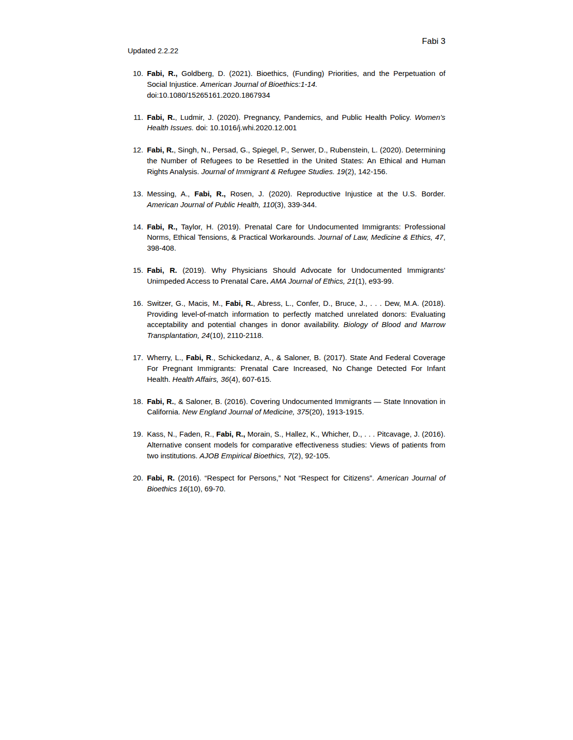Fabi 3
Updated 2.2.22
10. Fabi, R., Goldberg, D. (2021). Bioethics, (Funding) Priorities, and the Perpetuation of Social Injustice. American Journal of Bioethics:1-14. doi:10.1080/15265161.2020.1867934
11. Fabi, R., Ludmir, J. (2020). Pregnancy, Pandemics, and Public Health Policy. Women’s Health Issues. doi: 10.1016/j.whi.2020.12.001
12. Fabi, R., Singh, N., Persad, G., Spiegel, P., Serwer, D., Rubenstein, L. (2020). Determining the Number of Refugees to be Resettled in the United States: An Ethical and Human Rights Analysis. Journal of Immigrant & Refugee Studies. 19(2), 142-156.
13. Messing, A., Fabi, R., Rosen, J. (2020). Reproductive Injustice at the U.S. Border. American Journal of Public Health, 110(3), 339-344.
14. Fabi, R., Taylor, H. (2019). Prenatal Care for Undocumented Immigrants: Professional Norms, Ethical Tensions, & Practical Workarounds. Journal of Law, Medicine & Ethics, 47, 398-408.
15. Fabi, R. (2019). Why Physicians Should Advocate for Undocumented Immigrants’ Unimpeded Access to Prenatal Care. AMA Journal of Ethics, 21(1), e93-99.
16. Switzer, G., Macis, M., Fabi, R., Abress, L., Confer, D., Bruce, J., . . . Dew, M.A. (2018). Providing level-of-match information to perfectly matched unrelated donors: Evaluating acceptability and potential changes in donor availability. Biology of Blood and Marrow Transplantation, 24(10), 2110-2118.
17. Wherry, L., Fabi, R., Schickedanz, A., & Saloner, B. (2017). State And Federal Coverage For Pregnant Immigrants: Prenatal Care Increased, No Change Detected For Infant Health. Health Affairs, 36(4), 607-615.
18. Fabi, R., & Saloner, B. (2016). Covering Undocumented Immigrants — State Innovation in California. New England Journal of Medicine, 375(20), 1913-1915.
19. Kass, N., Faden, R., Fabi, R., Morain, S., Hallez, K., Whicher, D., . . . Pitcavage, J. (2016). Alternative consent models for comparative effectiveness studies: Views of patients from two institutions. AJOB Empirical Bioethics, 7(2), 92-105.
20. Fabi, R. (2016). “Respect for Persons,” Not “Respect for Citizens”. American Journal of Bioethics 16(10), 69-70.